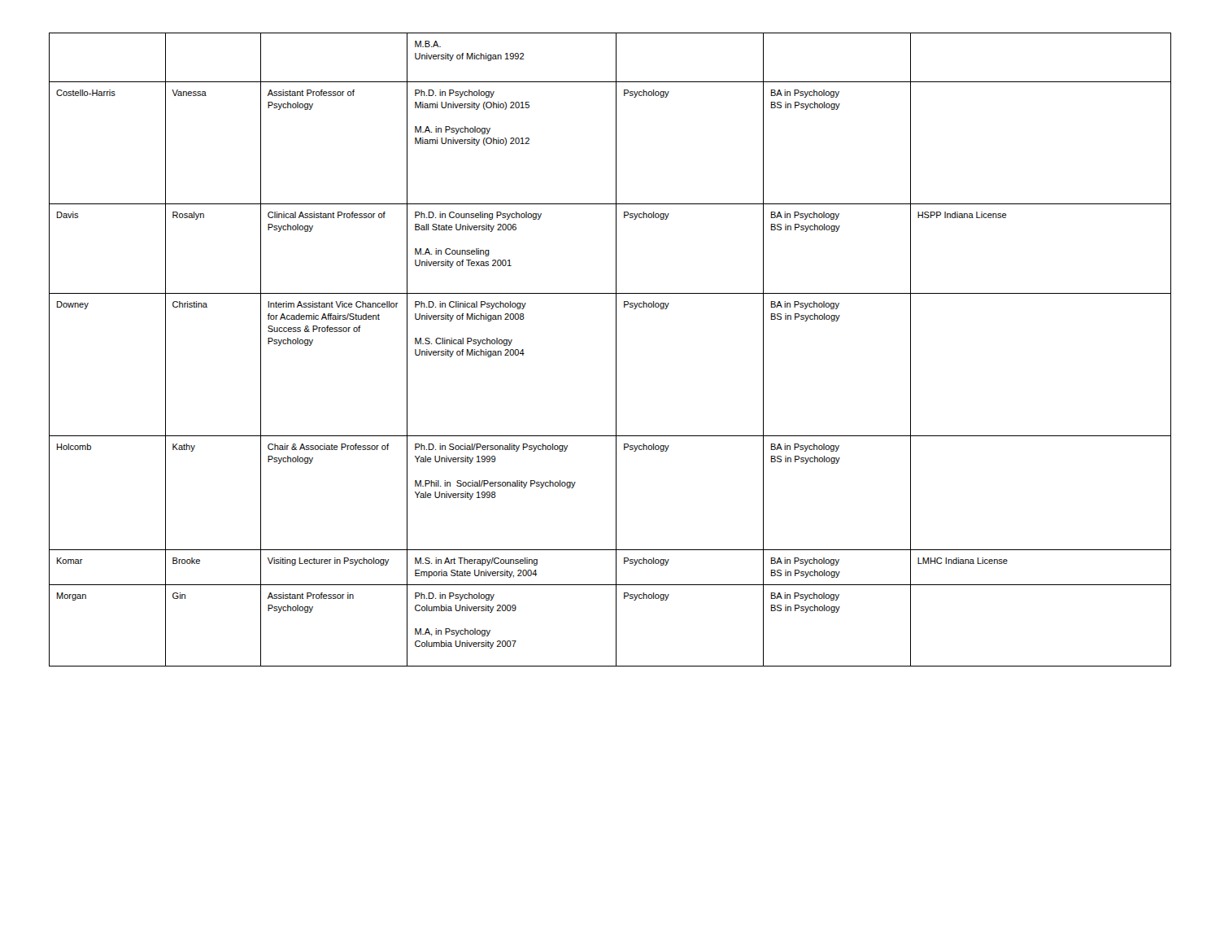| | | | M.B.A. University of Michigan 1992 | | | |
| Costello-Harris | Vanessa | Assistant Professor of Psychology | Ph.D. in Psychology Miami University (Ohio) 2015 M.A. in Psychology Miami University (Ohio) 2012 | Psychology | BA in Psychology BS in Psychology | |
| Davis | Rosalyn | Clinical Assistant Professor of Psychology | Ph.D. in Counseling Psychology Ball State University 2006 M.A. in Counseling University of Texas 2001 | Psychology | BA in Psychology BS in Psychology | HSPP Indiana License |
| Downey | Christina | Interim Assistant Vice Chancellor for Academic Affairs/Student Success & Professor of Psychology | Ph.D. in Clinical Psychology University of Michigan 2008 M.S. Clinical Psychology University of Michigan 2004 | Psychology | BA in Psychology BS in Psychology | |
| Holcomb | Kathy | Chair & Associate Professor of Psychology | Ph.D. in Social/Personality Psychology Yale University 1999 M.Phil. in Social/Personality Psychology Yale University 1998 | Psychology | BA in Psychology BS in Psychology | |
| Komar | Brooke | Visiting Lecturer in Psychology | M.S. in Art Therapy/Counseling Emporia State University, 2004 | Psychology | BA in Psychology BS in Psychology | LMHC Indiana License |
| Morgan | Gin | Assistant Professor in Psychology | Ph.D. in Psychology Columbia University 2009 M.A, in Psychology Columbia University 2007 | Psychology | BA in Psychology BS in Psychology | |